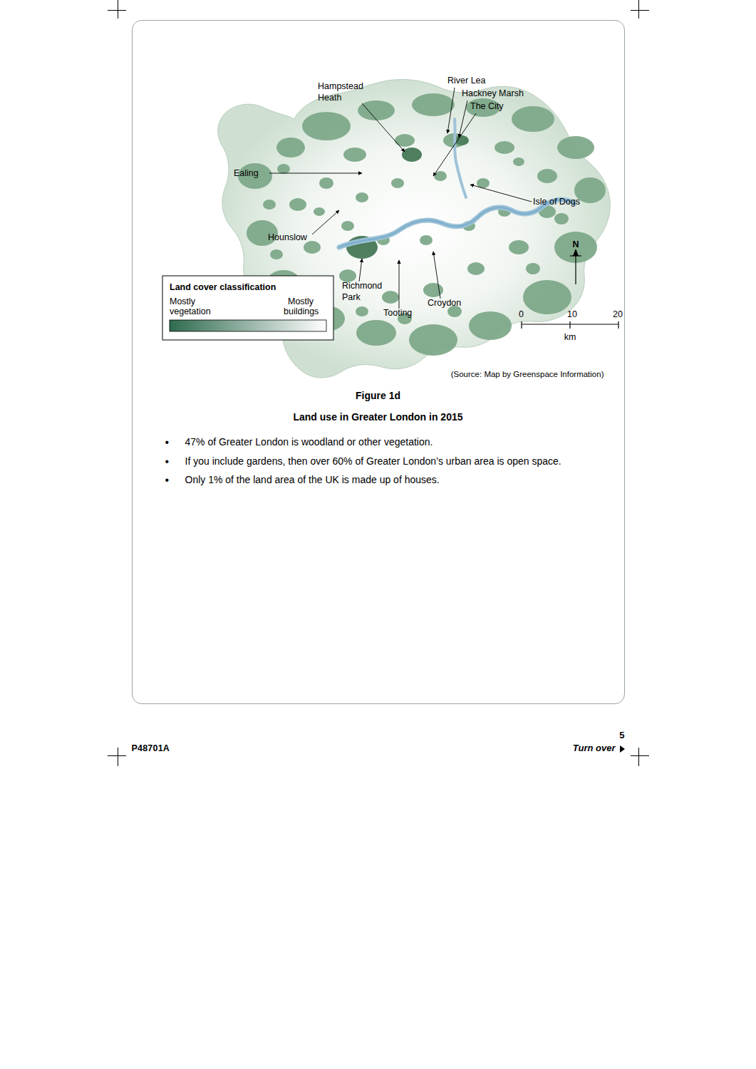Hampstead Heath River Lea Hackney Marsh The City Ealing Hounslow Isle of Dogs Richmond Park Tooting Croydon Land cover classification Mostly vegetation Mostly buildings N 0 10 20 km
(Source: Map by Greenspace Information)
Figure 1d
Land use in Greater London in 2015
47% of Greater London is woodland or other vegetation.
If you include gardens, then over 60% of Greater London’s urban area is open space.
Only 1% of the land area of the UK is made up of houses.
P48701A 5 Turn over